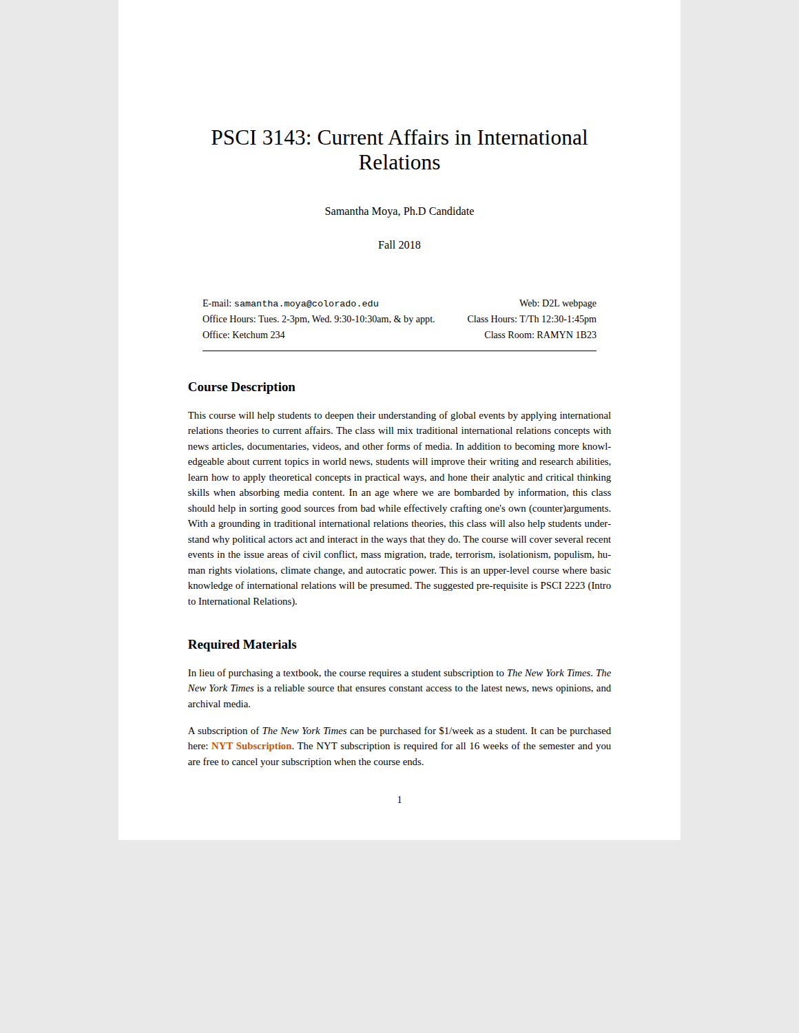PSCI 3143: Current Affairs in International Relations
Samantha Moya, Ph.D Candidate
Fall 2018
| E-mail: samantha.moya@colorado.edu | Web: D2L webpage |
| Office Hours: Tues. 2-3pm, Wed. 9:30-10:30am, & by appt. | Class Hours: T/Th 12:30-1:45pm |
| Office: Ketchum 234 | Class Room: RAMYN 1B23 |
Course Description
This course will help students to deepen their understanding of global events by applying international relations theories to current affairs. The class will mix traditional international relations concepts with news articles, documentaries, videos, and other forms of media. In addition to becoming more knowledgeable about current topics in world news, students will improve their writing and research abilities, learn how to apply theoretical concepts in practical ways, and hone their analytic and critical thinking skills when absorbing media content. In an age where we are bombarded by information, this class should help in sorting good sources from bad while effectively crafting one's own (counter)arguments. With a grounding in traditional international relations theories, this class will also help students understand why political actors act and interact in the ways that they do. The course will cover several recent events in the issue areas of civil conflict, mass migration, trade, terrorism, isolationism, populism, human rights violations, climate change, and autocratic power. This is an upper-level course where basic knowledge of international relations will be presumed. The suggested pre-requisite is PSCI 2223 (Intro to International Relations).
Required Materials
In lieu of purchasing a textbook, the course requires a student subscription to The New York Times. The New York Times is a reliable source that ensures constant access to the latest news, news opinions, and archival media.
A subscription of The New York Times can be purchased for $1/week as a student. It can be purchased here: NYT Subscription. The NYT subscription is required for all 16 weeks of the semester and you are free to cancel your subscription when the course ends.
1